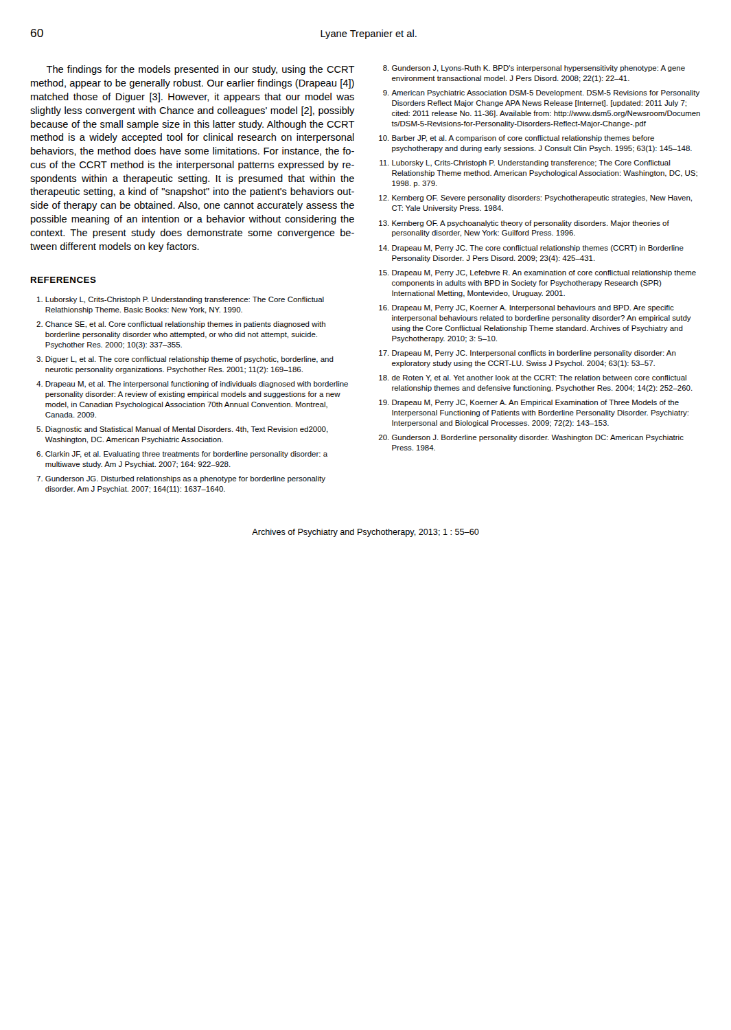60
Lyane Trepanier et al.
The findings for the models presented in our study, using the CCRT method, appear to be generally robust. Our earlier findings (Drapeau [4]) matched those of Diguer [3]. However, it appears that our model was slightly less convergent with Chance and colleagues' model [2], possibly because of the small sample size in this latter study. Although the CCRT method is a widely accepted tool for clinical research on interpersonal behaviors, the method does have some limitations. For instance, the focus of the CCRT method is the interpersonal patterns expressed by respondents within a therapeutic setting. It is presumed that within the therapeutic setting, a kind of "snapshot" into the patient's behaviors outside of therapy can be obtained. Also, one cannot accurately assess the possible meaning of an intention or a behavior without considering the context. The present study does demonstrate some convergence between different models on key factors.
References
Luborsky L, Crits-Christoph P. Understanding transference: The Core Conflictual Relathionship Theme. Basic Books: New York, NY. 1990.
Chance SE, et al. Core conflictual relationship themes in patients diagnosed with borderline personality disorder who attempted, or who did not attempt, suicide. Psychother Res. 2000; 10(3): 337–355.
Diguer L, et al. The core conflictual relationship theme of psychotic, borderline, and neurotic personality organizations. Psychother Res. 2001; 11(2): 169–186.
Drapeau M, et al. The interpersonal functioning of individuals diagnosed with borderline personality disorder: A review of existing empirical models and suggestions for a new model, in Canadian Psychological Association 70th Annual Convention. Montreal, Canada. 2009.
Diagnostic and Statistical Manual of Mental Disorders. 4th, Text Revision ed2000, Washington, DC. American Psychiatric Association.
Clarkin JF, et al. Evaluating three treatments for borderline personality disorder: a multiwave study. Am J Psychiat. 2007; 164: 922–928.
Gunderson JG. Disturbed relationships as a phenotype for borderline personality disorder. Am J Psychiat. 2007; 164(11): 1637–1640.
Gunderson J, Lyons-Ruth K. BPD's interpersonal hypersensitivity phenotype: A gene environment transactional model. J Pers Disord. 2008; 22(1): 22–41.
American Psychiatric Association DSM-5 Development. DSM-5 Revisions for Personality Disorders Reflect Major Change APA News Release [Internet]. [updated: 2011 July 7; cited: 2011 release No. 11-36]. Available from: http://www.dsm5.org/Newsroom/Documents/DSM-5-Revisions-for-Personality-Disorders-Reflect-Major-Change-.pdf
Barber JP, et al. A comparison of core conflictual relationship themes before psychotherapy and during early sessions. J Consult Clin Psych. 1995; 63(1): 145–148.
Luborsky L, Crits-Christoph P. Understanding transference; The Core Conflictual Relationship Theme method. American Psychological Association: Washington, DC, US; 1998. p. 379.
Kernberg OF. Severe personality disorders: Psychotherapeutic strategies, New Haven, CT: Yale University Press. 1984.
Kernberg OF. A psychoanalytic theory of personality disorders. Major theories of personality disorder, New York: Guilford Press. 1996.
Drapeau M, Perry JC. The core conflictual relationship themes (CCRT) in Borderline Personality Disorder. J Pers Disord. 2009; 23(4): 425–431.
Drapeau M, Perry JC, Lefebvre R. An examination of core conflictual relationship theme components in adults with BPD in Society for Psychotherapy Research (SPR) International Metting, Montevideo, Uruguay. 2001.
Drapeau M, Perry JC, Koerner A. Interpersonal behaviours and BPD. Are specific interpersonal behaviours related to borderline personality disorder? An empirical sutdy using the Core Conflictual Relationship Theme standard. Archives of Psychiatry and Psychotherapy. 2010; 3: 5–10.
Drapeau M, Perry JC. Interpersonal conflicts in borderline personality disorder: An exploratory study using the CCRT-LU. Swiss J Psychol. 2004; 63(1): 53–57.
de Roten Y, et al. Yet another look at the CCRT: The relation between core conflictual relationship themes and defensive functioning. Psychother Res. 2004; 14(2): 252–260.
Drapeau M, Perry JC, Koerner A. An Empirical Examination of Three Models of the Interpersonal Functioning of Patients with Borderline Personality Disorder. Psychiatry: Interpersonal and Biological Processes. 2009; 72(2): 143–153.
Gunderson J. Borderline personality disorder. Washington DC: American Psychiatric Press. 1984.
Archives of Psychiatry and Psychotherapy, 2013; 1 : 55–60